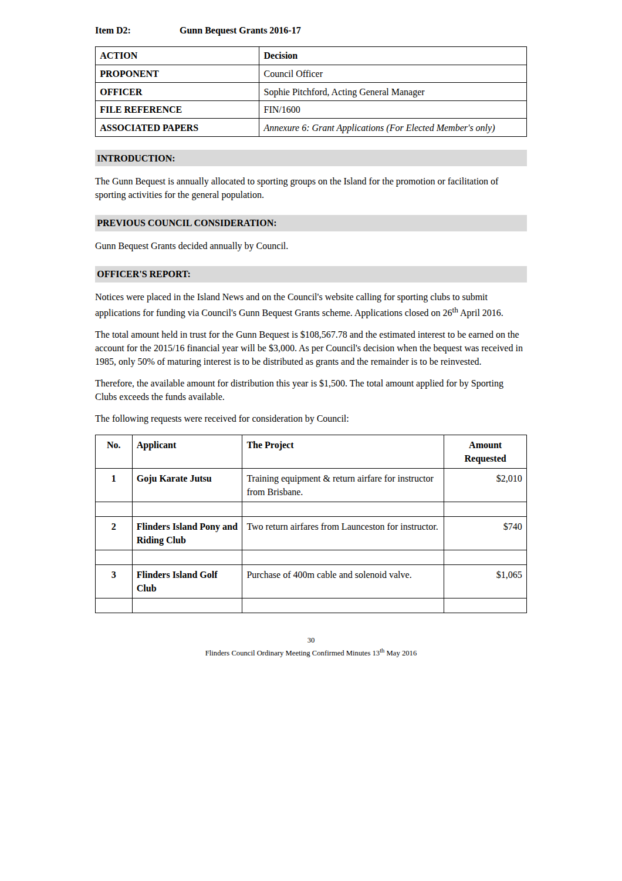Item D2: Gunn Bequest Grants 2016-17
| ACTION | Decision |
| PROPONENT | Council Officer |
| OFFICER | Sophie Pitchford, Acting General Manager |
| FILE REFERENCE | FIN/1600 |
| ASSOCIATED PAPERS | Annexure 6: Grant Applications (For Elected Member's only) |
Introduction:
The Gunn Bequest is annually allocated to sporting groups on the Island for the promotion or facilitation of sporting activities for the general population.
Previous Council Consideration:
Gunn Bequest Grants decided annually by Council.
Officer's Report:
Notices were placed in the Island News and on the Council's website calling for sporting clubs to submit applications for funding via Council's Gunn Bequest Grants scheme. Applications closed on 26th April 2016.
The total amount held in trust for the Gunn Bequest is $108,567.78 and the estimated interest to be earned on the account for the 2015/16 financial year will be $3,000. As per Council's decision when the bequest was received in 1985, only 50% of maturing interest is to be distributed as grants and the remainder is to be reinvested.
Therefore, the available amount for distribution this year is $1,500. The total amount applied for by Sporting Clubs exceeds the funds available.
The following requests were received for consideration by Council:
| No. | Applicant | The Project | Amount Requested |
| --- | --- | --- | --- |
| 1 | Goju Karate Jutsu | Training equipment & return airfare for instructor from Brisbane. | $2,010 |
| 2 | Flinders Island Pony and Riding Club | Two return airfares from Launceston for instructor. | $740 |
| 3 | Flinders Island Golf Club | Purchase of 400m cable and solenoid valve. | $1,065 |
30 Flinders Council Ordinary Meeting Confirmed Minutes 13th May 2016